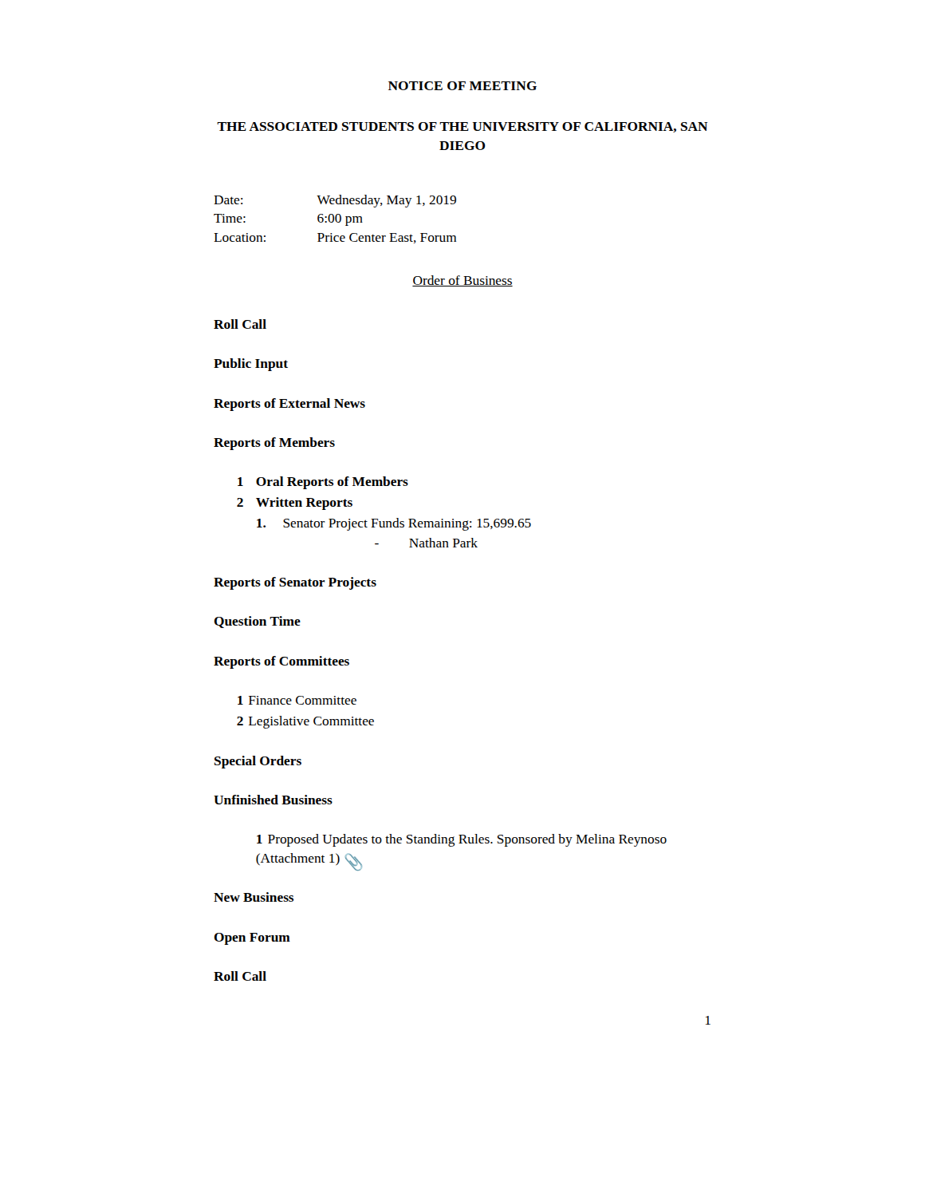NOTICE OF MEETING
THE ASSOCIATED STUDENTS OF THE UNIVERSITY OF CALIFORNIA, SAN DIEGO
| Date: | Wednesday, May 1, 2019 |
| Time: | 6:00 pm |
| Location: | Price Center East, Forum |
Order of Business
Roll Call
Public Input
Reports of External News
Reports of Members
1 Oral Reports of Members
2 Written Reports
1. Senator Project Funds Remaining: 15,699.65
-Nathan Park
Reports of Senator Projects
Question Time
Reports of Committees
1 Finance Committee
2 Legislative Committee
Special Orders
Unfinished Business
1 Proposed Updates to the Standing Rules. Sponsored by Melina Reynoso (Attachment 1) 📎
New Business
Open Forum
Roll Call
1